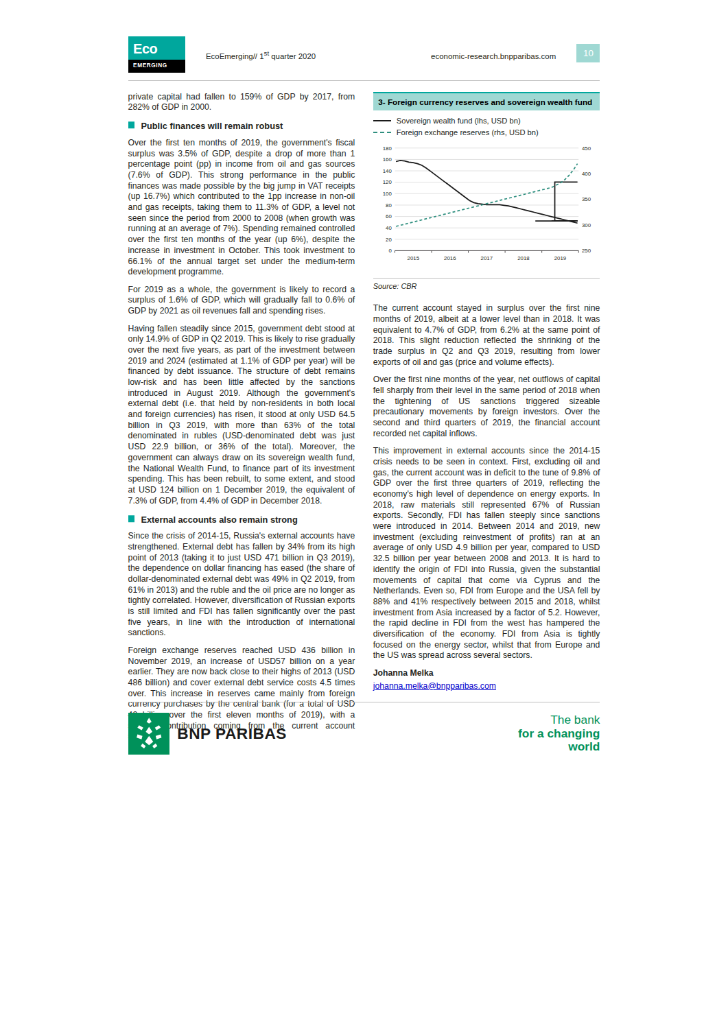Eco
EMERGING
EcoEmerging// 1st quarter 2020
economic-research.bnpparibas.com
10
private capital had fallen to 159% of GDP by 2017, from 282% of GDP in 2000.
Public finances will remain robust
Over the first ten months of 2019, the government's fiscal surplus was 3.5% of GDP, despite a drop of more than 1 percentage point (pp) in income from oil and gas sources (7.6% of GDP). This strong performance in the public finances was made possible by the big jump in VAT receipts (up 16.7%) which contributed to the 1pp increase in non-oil and gas receipts, taking them to 11.3% of GDP, a level not seen since the period from 2000 to 2008 (when growth was running at an average of 7%). Spending remained controlled over the first ten months of the year (up 6%), despite the increase in investment in October. This took investment to 66.1% of the annual target set under the medium-term development programme.
For 2019 as a whole, the government is likely to record a surplus of 1.6% of GDP, which will gradually fall to 0.6% of GDP by 2021 as oil revenues fall and spending rises.
Having fallen steadily since 2015, government debt stood at only 14.9% of GDP in Q2 2019. This is likely to rise gradually over the next five years, as part of the investment between 2019 and 2024 (estimated at 1.1% of GDP per year) will be financed by debt issuance. The structure of debt remains low-risk and has been little affected by the sanctions introduced in August 2019. Although the government's external debt (i.e. that held by non-residents in both local and foreign currencies) has risen, it stood at only USD 64.5 billion in Q3 2019, with more than 63% of the total denominated in rubles (USD-denominated debt was just USD 22.9 billion, or 36% of the total). Moreover, the government can always draw on its sovereign wealth fund, the National Wealth Fund, to finance part of its investment spending. This has been rebuilt, to some extent, and stood at USD 124 billion on 1 December 2019, the equivalent of 7.3% of GDP, from 4.4% of GDP in December 2018.
External accounts also remain strong
Since the crisis of 2014-15, Russia's external accounts have strengthened. External debt has fallen by 34% from its high point of 2013 (taking it to just USD 471 billion in Q3 2019), the dependence on dollar financing has eased (the share of dollar-denominated external debt was 49% in Q2 2019, from 61% in 2013) and the ruble and the oil price are no longer as tightly correlated. However, diversification of Russian exports is still limited and FDI has fallen significantly over the past five years, in line with the introduction of international sanctions.
Foreign exchange reserves reached USD 436 billion in November 2019, an increase of USD57 billion on a year earlier. They are now back close to their highs of 2013 (USD 486 billion) and cover external debt service costs 4.5 times over. This increase in reserves came mainly from foreign currency purchases by the central bank (for a total of USD 42 billion over the first eleven months of 2019), with a smaller contribution coming from the current account surplus.
3- Foreign currency reserves and sovereign wealth fund
Sovereign wealth fund (lhs, USD bn)
Foreign exchange reserves (rhs, USD bn)
180 160 140 120 100 80 60 40 20 0 450 400 350 300 250 2015 2016 2017 2018 2019
Source: CBR
The current account stayed in surplus over the first nine months of 2019, albeit at a lower level than in 2018. It was equivalent to 4.7% of GDP, from 6.2% at the same point of 2018. This slight reduction reflected the shrinking of the trade surplus in Q2 and Q3 2019, resulting from lower exports of oil and gas (price and volume effects).
Over the first nine months of the year, net outflows of capital fell sharply from their level in the same period of 2018 when the tightening of US sanctions triggered sizeable precautionary movements by foreign investors. Over the second and third quarters of 2019, the financial account recorded net capital inflows.
This improvement in external accounts since the 2014-15 crisis needs to be seen in context. First, excluding oil and gas, the current account was in deficit to the tune of 9.8% of GDP over the first three quarters of 2019, reflecting the economy's high level of dependence on energy exports. In 2018, raw materials still represented 67% of Russian exports. Secondly, FDI has fallen steeply since sanctions were introduced in 2014. Between 2014 and 2019, new investment (excluding reinvestment of profits) ran at an average of only USD 4.9 billion per year, compared to USD 32.5 billion per year between 2008 and 2013. It is hard to identify the origin of FDI into Russia, given the substantial movements of capital that come via Cyprus and the Netherlands. Even so, FDI from Europe and the USA fell by 88% and 41% respectively between 2015 and 2018, whilst investment from Asia increased by a factor of 5.2. However, the rapid decline in FDI from the west has hampered the diversification of the economy. FDI from Asia is tightly focused on the energy sector, whilst that from Europe and the US was spread across several sectors.
Johanna Melka
johanna.melka@bnpparibas.com
BNP PARIBAS
The bank
for a changing
world